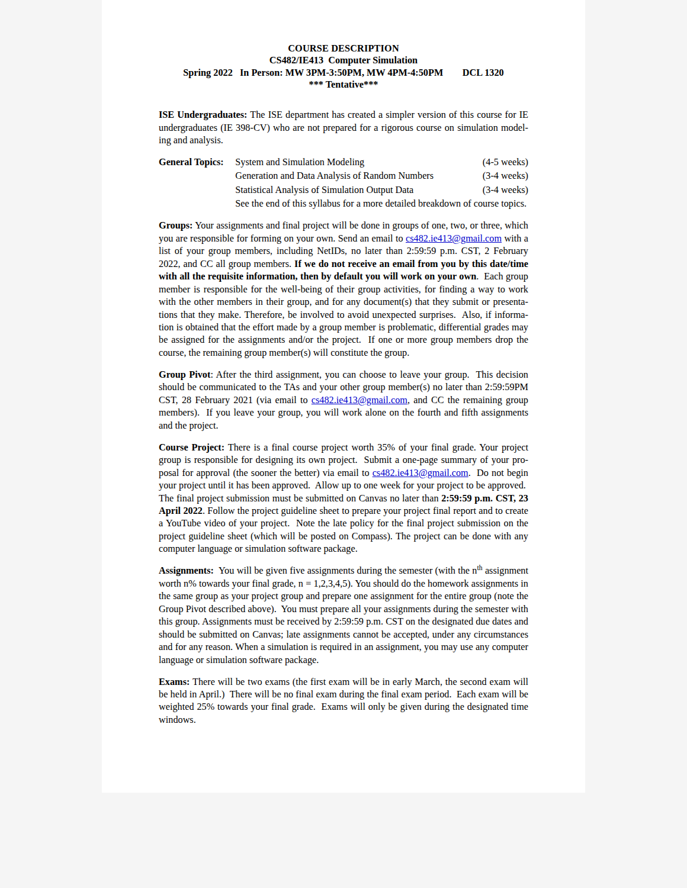COURSE DESCRIPTION CS482/IE413 Computer Simulation Spring 2022 In Person: MW 3PM-3:50PM, MW 4PM-4:50PM DCL 1320 *** Tentative***
ISE Undergraduates: The ISE department has created a simpler version of this course for IE undergraduates (IE 398-CV) who are not prepared for a rigorous course on simulation modeling and analysis.
General Topics:
System and Simulation Modeling
(4-5 weeks)
Generation and Data Analysis of Random Numbers
(3-4 weeks)
Statistical Analysis of Simulation Output Data
(3-4 weeks)
See the end of this syllabus for a more detailed breakdown of course topics.
Groups: Your assignments and final project will be done in groups of one, two, or three, which you are responsible for forming on your own. Send an email to cs482.ie413@gmail.com with a list of your group members, including NetIDs, no later than 2:59:59 p.m. CST, 2 February 2022, and CC all group members. If we do not receive an email from you by this date/time with all the requisite information, then by default you will work on your own. Each group member is responsible for the well-being of their group activities, for finding a way to work with the other members in their group, and for any document(s) that they submit or presentations that they make. Therefore, be involved to avoid unexpected surprises. Also, if information is obtained that the effort made by a group member is problematic, differential grades may be assigned for the assignments and/or the project. If one or more group members drop the course, the remaining group member(s) will constitute the group.
Group Pivot: After the third assignment, you can choose to leave your group. This decision should be communicated to the TAs and your other group member(s) no later than 2:59:59PM CST, 28 February 2021 (via email to cs482.ie413@gmail.com, and CC the remaining group members). If you leave your group, you will work alone on the fourth and fifth assignments and the project.
Course Project: There is a final course project worth 35% of your final grade. Your project group is responsible for designing its own project. Submit a one-page summary of your proposal for approval (the sooner the better) via email to cs482.ie413@gmail.com. Do not begin your project until it has been approved. Allow up to one week for your project to be approved. The final project submission must be submitted on Canvas no later than 2:59:59 p.m. CST, 23 April 2022. Follow the project guideline sheet to prepare your project final report and to create a YouTube video of your project. Note the late policy for the final project submission on the project guideline sheet (which will be posted on Compass). The project can be done with any computer language or simulation software package.
Assignments: You will be given five assignments during the semester (with the nth assignment worth n% towards your final grade, n = 1,2,3,4,5). You should do the homework assignments in the same group as your project group and prepare one assignment for the entire group (note the Group Pivot described above). You must prepare all your assignments during the semester with this group. Assignments must be received by 2:59:59 p.m. CST on the designated due dates and should be submitted on Canvas; late assignments cannot be accepted, under any circumstances and for any reason. When a simulation is required in an assignment, you may use any computer language or simulation software package.
Exams: There will be two exams (the first exam will be in early March, the second exam will be held in April.) There will be no final exam during the final exam period. Each exam will be weighted 25% towards your final grade. Exams will only be given during the designated time windows.